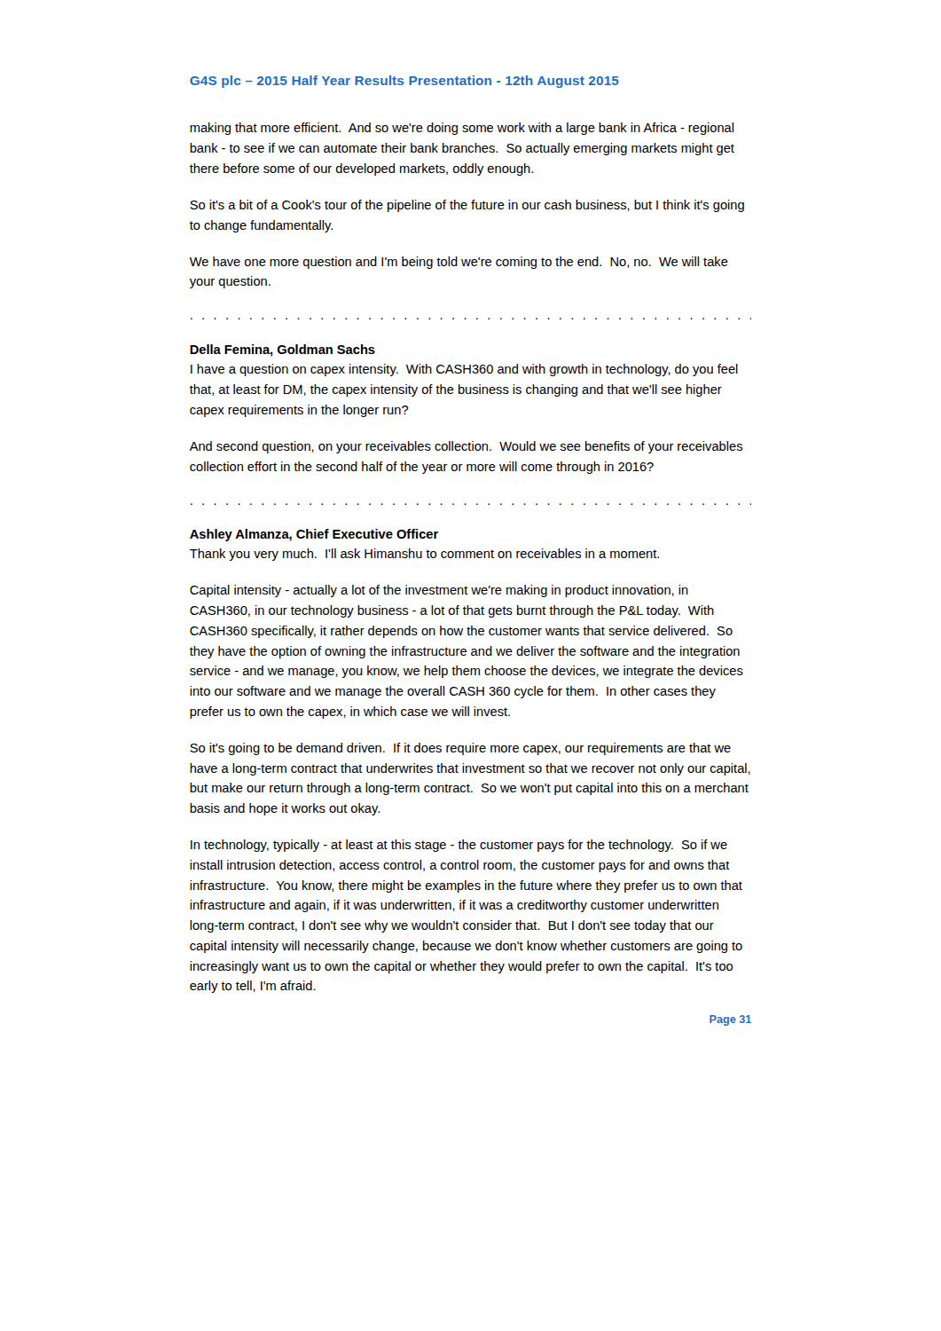G4S plc – 2015 Half Year Results Presentation - 12th August 2015
making that more efficient. And so we're doing some work with a large bank in Africa - regional bank - to see if we can automate their bank branches. So actually emerging markets might get there before some of our developed markets, oddly enough.
So it's a bit of a Cook's tour of the pipeline of the future in our cash business, but I think it's going to change fundamentally.
We have one more question and I'm being told we're coming to the end. No, no. We will take your question.
. . . . . . . . . . . . . . . . . . . . . . . . . . . . . . . . . . . . . . . . . . . . . . . . . . . . . . . . . . . . . . . . . .
Della Femina, Goldman Sachs
I have a question on capex intensity. With CASH360 and with growth in technology, do you feel that, at least for DM, the capex intensity of the business is changing and that we'll see higher capex requirements in the longer run?
And second question, on your receivables collection. Would we see benefits of your receivables collection effort in the second half of the year or more will come through in 2016?
. . . . . . . . . . . . . . . . . . . . . . . . . . . . . . . . . . . . . . . . . . . . . . . . . . . . . . . . . . . . . . . . . .
Ashley Almanza, Chief Executive Officer
Thank you very much. I'll ask Himanshu to comment on receivables in a moment.
Capital intensity - actually a lot of the investment we're making in product innovation, in CASH360, in our technology business - a lot of that gets burnt through the P&L today. With CASH360 specifically, it rather depends on how the customer wants that service delivered. So they have the option of owning the infrastructure and we deliver the software and the integration service - and we manage, you know, we help them choose the devices, we integrate the devices into our software and we manage the overall CASH 360 cycle for them. In other cases they prefer us to own the capex, in which case we will invest.
So it's going to be demand driven. If it does require more capex, our requirements are that we have a long-term contract that underwrites that investment so that we recover not only our capital, but make our return through a long-term contract. So we won't put capital into this on a merchant basis and hope it works out okay.
In technology, typically - at least at this stage - the customer pays for the technology. So if we install intrusion detection, access control, a control room, the customer pays for and owns that infrastructure. You know, there might be examples in the future where they prefer us to own that infrastructure and again, if it was underwritten, if it was a creditworthy customer underwritten long-term contract, I don't see why we wouldn't consider that. But I don't see today that our capital intensity will necessarily change, because we don't know whether customers are going to increasingly want us to own the capital or whether they would prefer to own the capital. It's too early to tell, I'm afraid.
Page 31